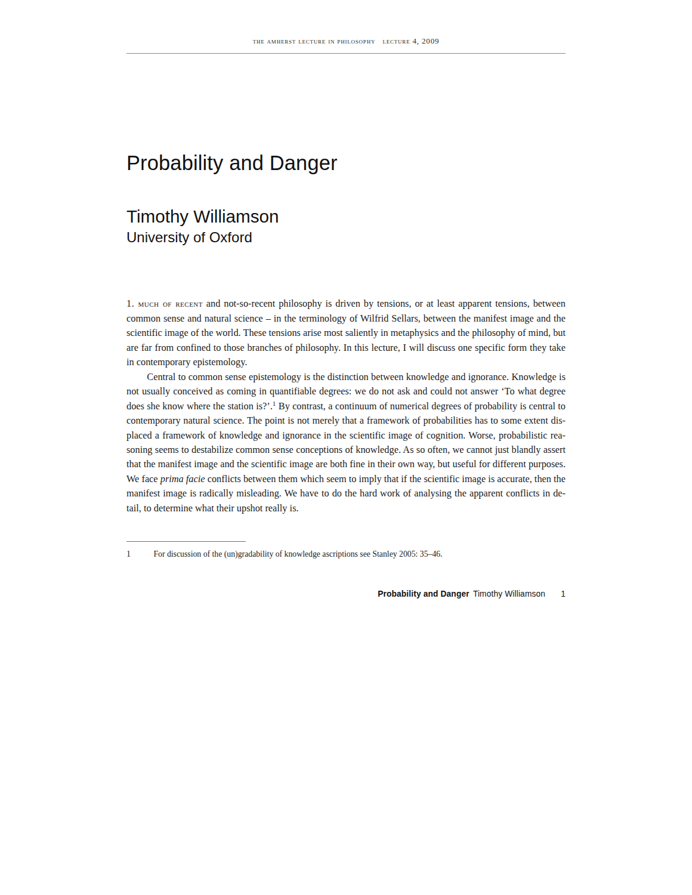P The Amherst Lecture in Philosophy Lecture 4, 2009
Probability and Danger
Timothy Williamson
University of Oxford
1. Much of recent and not-so-recent philosophy is driven by tensions, or at least apparent tensions, between common sense and natural science – in the terminology of Wilfrid Sellars, between the manifest image and the scientific image of the world. These tensions arise most saliently in metaphysics and the philosophy of mind, but are far from confined to those branches of philosophy. In this lecture, I will discuss one specific form they take in contemporary epistemology.
Central to common sense epistemology is the distinction between knowledge and ignorance. Knowledge is not usually conceived as coming in quantifiable degrees: we do not ask and could not answer ‘To what degree does she know where the station is?’.1 By contrast, a continuum of numerical degrees of probability is central to contemporary natural science. The point is not merely that a framework of probabilities has to some extent displaced a framework of knowledge and ignorance in the scientific image of cognition. Worse, probabilistic reasoning seems to destabilize common sense conceptions of knowledge. As so often, we cannot just blandly assert that the manifest image and the scientific image are both fine in their own way, but useful for different purposes. We face prima facie conflicts between them which seem to imply that if the scientific image is accurate, then the manifest image is radically misleading. We have to do the hard work of analysing the apparent conflicts in detail, to determine what their upshot really is.
1 For discussion of the (un)gradability of knowledge ascriptions see Stanley 2005: 35–46.
Probability and Danger Timothy Williamson 1